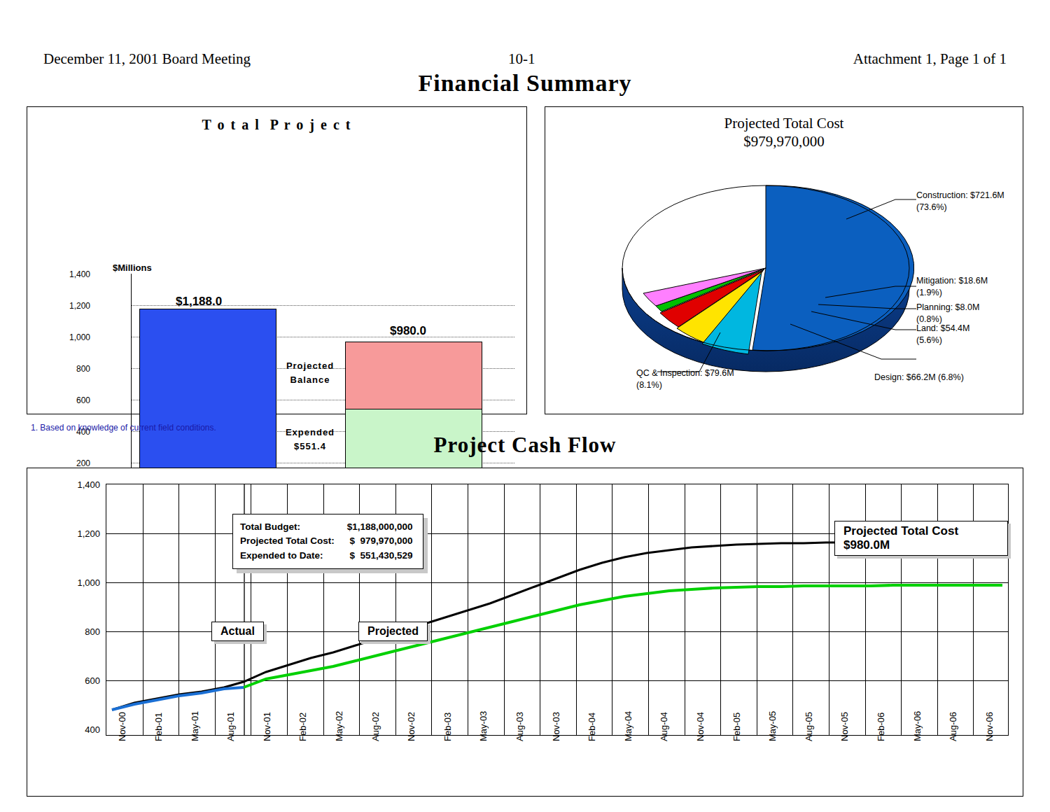December 11, 2001 Board Meeting
10-1
Attachment 1, Page 1 of 1
Financial Summary
T o t a l P r o j e c t
$Millions
1,400
1,200
1,000
800
600
400
200
0
$1,188.0
$980.0
Projected
Balance
Expended
$551.4
Projected Total Cost
1. Based on knowledge of current field conditions.
Projected Total Cost
$979,970,000
Construction: $721.6M
(73.6%)
Mitigation: $18.6M
(1.9%)
Planning: $8.0M
(0.8%)
Land: $54.4M
(5.6%)
Design: $66.2M (6.8%)
QC & Inspection: $79.6M
(8.1%)
Project Cash Flow
1,400
1,200
1,000
800
600
400
Actual
Projected
Projected Total Cost $980.0M
| Total Budget: | $1,188,000,000 |
| Projected Total Cost: | $ 979,970,000 |
| Expended to Date: | $ 551,430,529 |
Nov-00
Feb-01
May-01
Aug-01
Nov-01
Feb-02
May-02
Aug-02
Nov-02
Feb-03
May-03
Aug-03
Nov-03
Feb-04
May-04
Aug-04
Nov-04
Feb-05
May-05
Aug-05
Nov-05
Feb-06
May-06
Aug-06
Nov-06